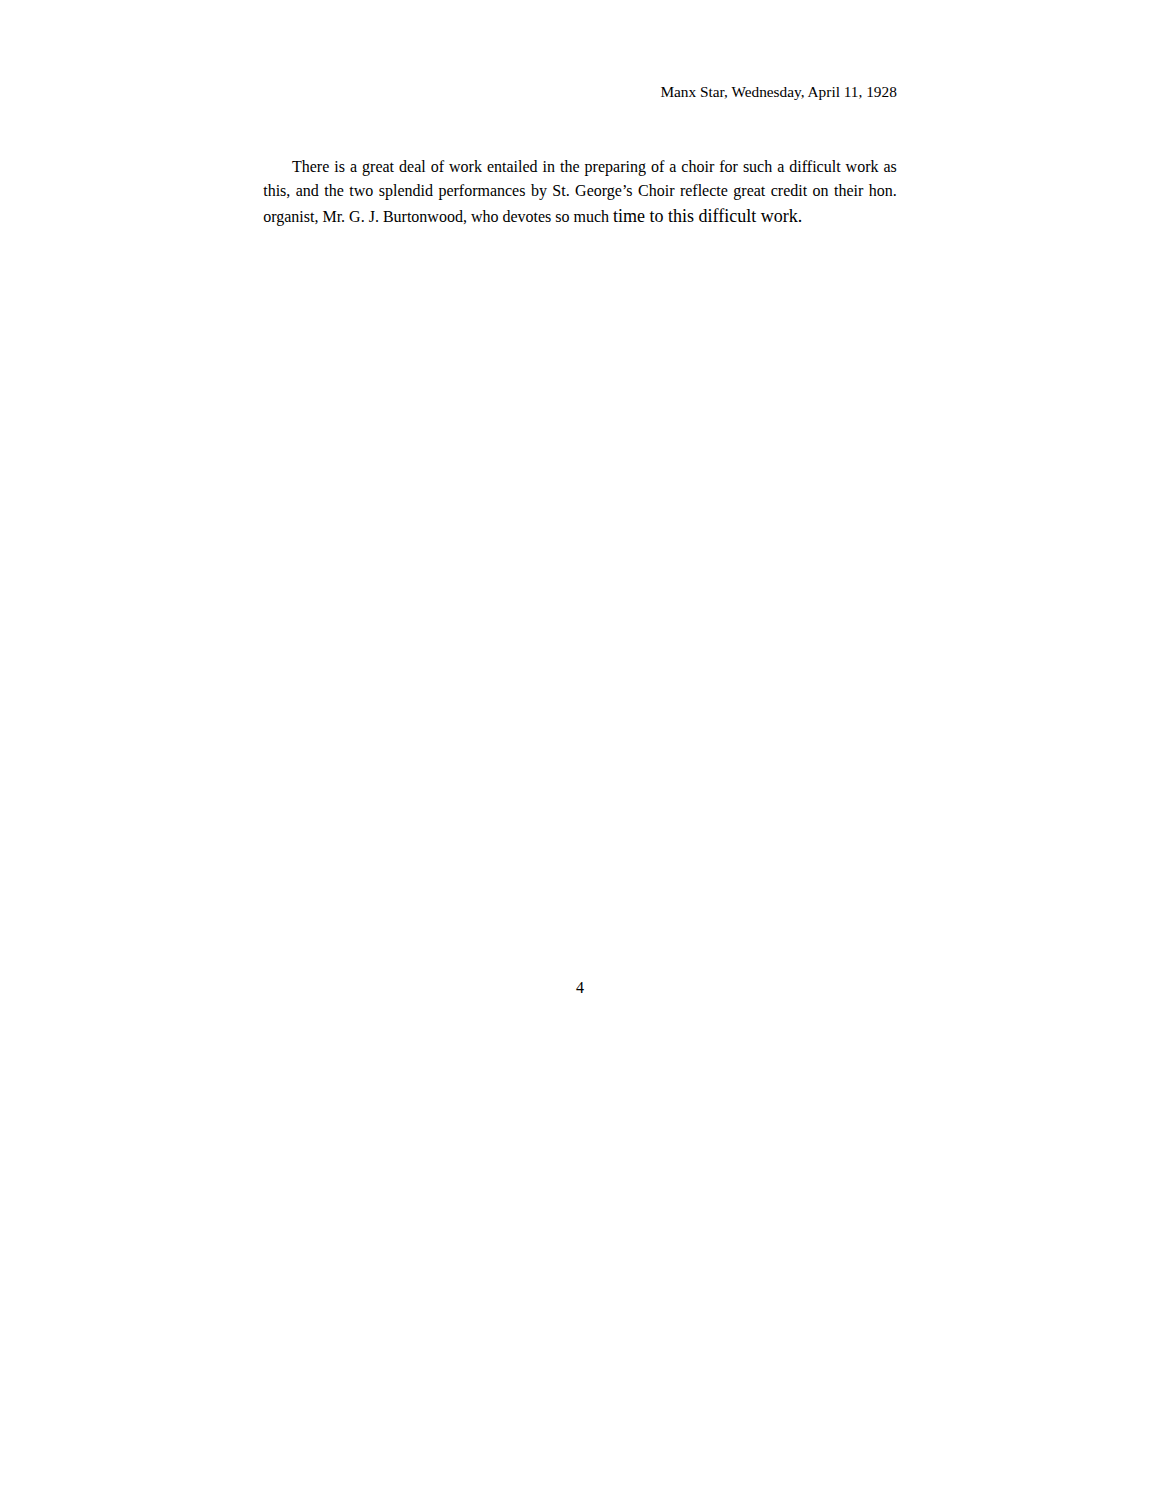Manx Star, Wednesday, April 11, 1928
There is a great deal of work entailed in the preparing of a choir for such a difficult work as this, and the two splendid performances by St. George’s Choir reflecte great credit on their hon. organist, Mr. G. J. Burtonwood, who devotes so much time to this difficult work.
4